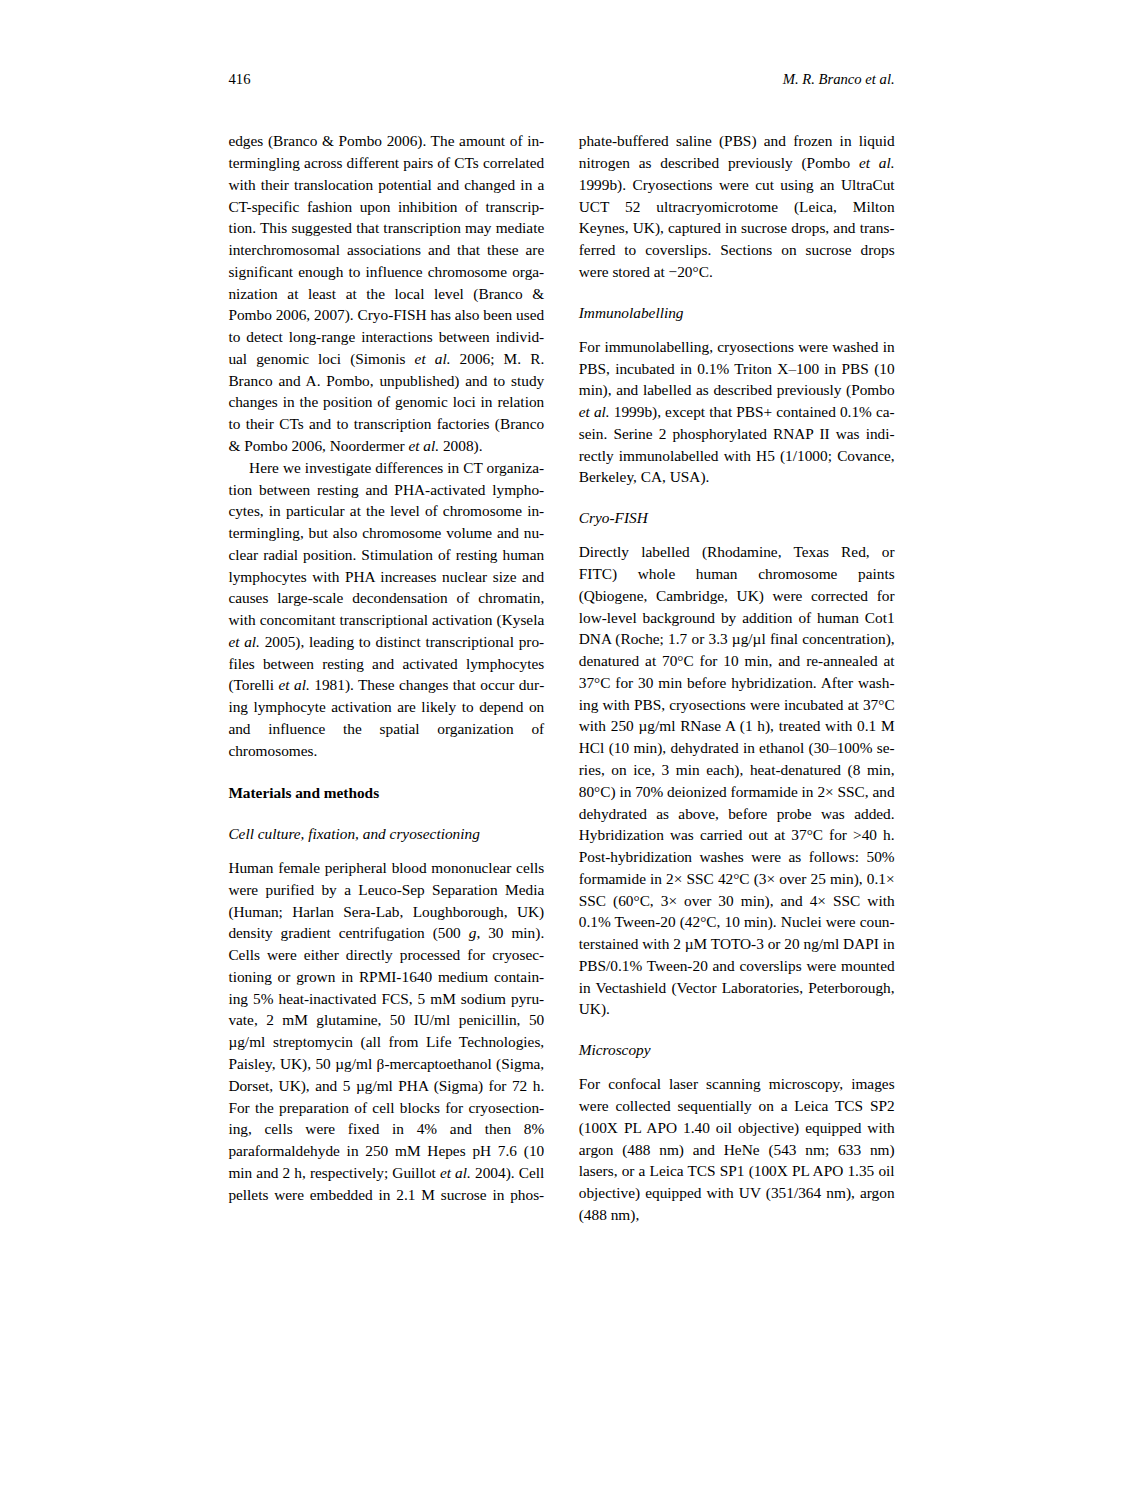416 M. R. Branco et al.
edges (Branco & Pombo 2006). The amount of intermingling across different pairs of CTs correlated with their translocation potential and changed in a CT-specific fashion upon inhibition of transcription. This suggested that transcription may mediate interchromosomal associations and that these are significant enough to influence chromosome organization at least at the local level (Branco & Pombo 2006, 2007). Cryo-FISH has also been used to detect long-range interactions between individual genomic loci (Simonis et al. 2006; M. R. Branco and A. Pombo, unpublished) and to study changes in the position of genomic loci in relation to their CTs and to transcription factories (Branco & Pombo 2006, Noordermer et al. 2008).
Here we investigate differences in CT organization between resting and PHA-activated lymphocytes, in particular at the level of chromosome intermingling, but also chromosome volume and nuclear radial position. Stimulation of resting human lymphocytes with PHA increases nuclear size and causes large-scale decondensation of chromatin, with concomitant transcriptional activation (Kysela et al. 2005), leading to distinct transcriptional profiles between resting and activated lymphocytes (Torelli et al. 1981). These changes that occur during lymphocyte activation are likely to depend on and influence the spatial organization of chromosomes.
Materials and methods
Cell culture, fixation, and cryosectioning
Human female peripheral blood mononuclear cells were purified by a Leuco-Sep Separation Media (Human; Harlan Sera-Lab, Loughborough, UK) density gradient centrifugation (500 g, 30 min). Cells were either directly processed for cryosectioning or grown in RPMI-1640 medium containing 5% heat-inactivated FCS, 5 mM sodium pyruvate, 2 mM glutamine, 50 IU/ml penicillin, 50 µg/ml streptomycin (all from Life Technologies, Paisley, UK), 50 µg/ml β-mercaptoethanol (Sigma, Dorset, UK), and 5 µg/ml PHA (Sigma) for 72 h. For the preparation of cell blocks for cryosectioning, cells were fixed in 4% and then 8% paraformaldehyde in 250 mM Hepes pH 7.6 (10 min and 2 h, respectively; Guillot et al. 2004). Cell pellets were embedded in 2.1 M sucrose in phosphate-buffered saline (PBS) and frozen in liquid nitrogen as described previously (Pombo et al. 1999b). Cryosections were cut using an UltraCut UCT 52 ultracryomicrotome (Leica, Milton Keynes, UK), captured in sucrose drops, and transferred to coverslips. Sections on sucrose drops were stored at −20°C.
Immunolabelling
For immunolabelling, cryosections were washed in PBS, incubated in 0.1% Triton X–100 in PBS (10 min), and labelled as described previously (Pombo et al. 1999b), except that PBS+ contained 0.1% casein. Serine 2 phosphorylated RNAP II was indirectly immunolabelled with H5 (1/1000; Covance, Berkeley, CA, USA).
Cryo-FISH
Directly labelled (Rhodamine, Texas Red, or FITC) whole human chromosome paints (Qbiogene, Cambridge, UK) were corrected for low-level background by addition of human Cot1 DNA (Roche; 1.7 or 3.3 µg/µl final concentration), denatured at 70°C for 10 min, and re-annealed at 37°C for 30 min before hybridization. After washing with PBS, cryosections were incubated at 37°C with 250 µg/ml RNase A (1 h), treated with 0.1 M HCl (10 min), dehydrated in ethanol (30–100% series, on ice, 3 min each), heat-denatured (8 min, 80°C) in 70% deionized formamide in 2× SSC, and dehydrated as above, before probe was added. Hybridization was carried out at 37°C for >40 h. Post-hybridization washes were as follows: 50% formamide in 2× SSC 42°C (3× over 25 min), 0.1× SSC (60°C, 3× over 30 min), and 4× SSC with 0.1% Tween-20 (42°C, 10 min). Nuclei were counterstained with 2 µM TOTO-3 or 20 ng/ml DAPI in PBS/0.1% Tween-20 and coverslips were mounted in Vectashield (Vector Laboratories, Peterborough, UK).
Microscopy
For confocal laser scanning microscopy, images were collected sequentially on a Leica TCS SP2 (100X PL APO 1.40 oil objective) equipped with argon (488 nm) and HeNe (543 nm; 633 nm) lasers, or a Leica TCS SP1 (100X PL APO 1.35 oil objective) equipped with UV (351/364 nm), argon (488 nm),